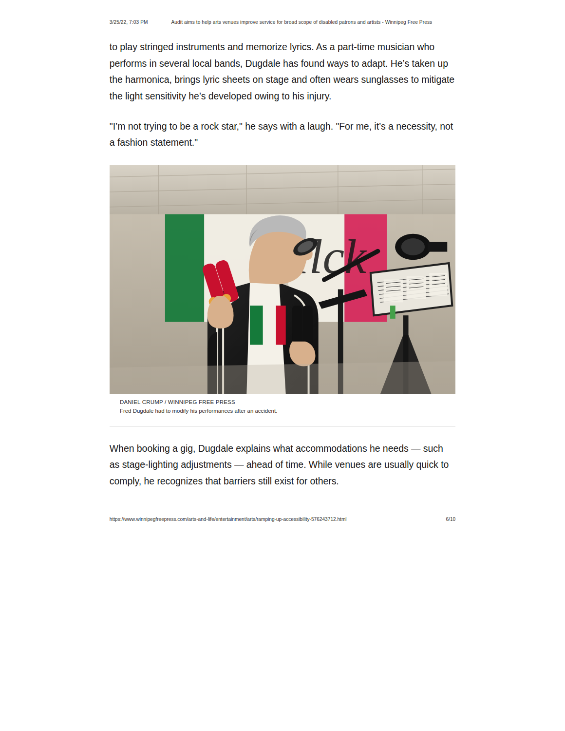3/25/22, 7:03 PM Audit aims to help arts venues improve service for broad scope of disabled patrons and artists - Winnipeg Free Press
to play stringed instruments and memorize lyrics. As a part-time musician who performs in several local bands, Dugdale has found ways to adapt. He’s taken up the harmonica, brings lyric sheets on stage and often wears sunglasses to mitigate the light sensitivity he’s developed owing to his injury.
"I’m not trying to be a rock star," he says with a laugh. "For me, it’s a necessity, not a fashion statement."
DANIEL CRUMP / WINNIPEG FREE PRESS Fred Dugdale had to modify his performances after an accident.
When booking a gig, Dugdale explains what accommodations he needs — such as stage-lighting adjustments — ahead of time. While venues are usually quick to comply, he recognizes that barriers still exist for others.
https://www.winnipegfreepress.com/arts-and-life/entertainment/arts/ramping-up-accessibility-576243712.html 6/10